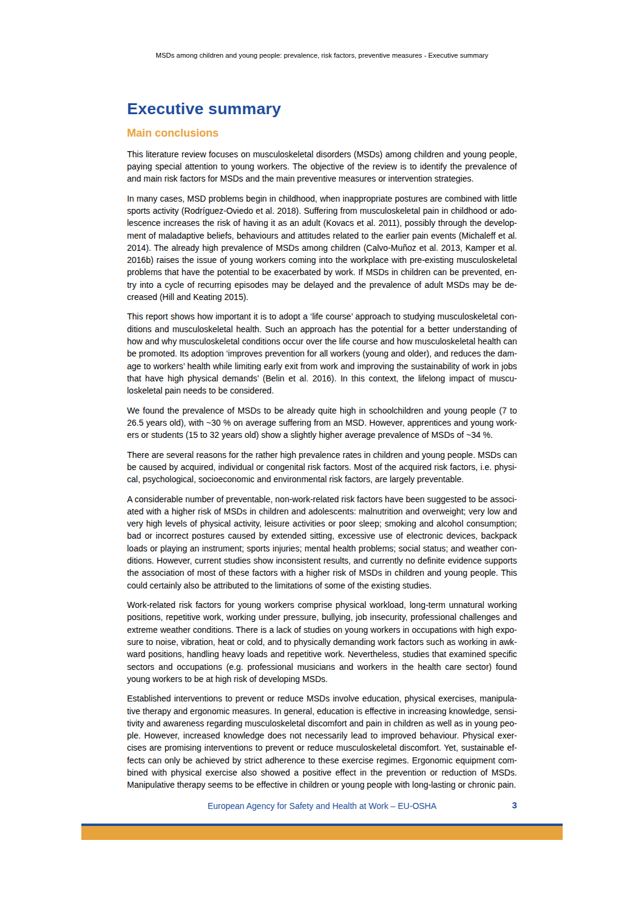MSDs among children and young people: prevalence, risk factors, preventive measures - Executive summary
Executive summary
Main conclusions
This literature review focuses on musculoskeletal disorders (MSDs) among children and young people, paying special attention to young workers. The objective of the review is to identify the prevalence of and main risk factors for MSDs and the main preventive measures or intervention strategies.
In many cases, MSD problems begin in childhood, when inappropriate postures are combined with little sports activity (Rodríguez-Oviedo et al. 2018). Suffering from musculoskeletal pain in childhood or adolescence increases the risk of having it as an adult (Kovacs et al. 2011), possibly through the development of maladaptive beliefs, behaviours and attitudes related to the earlier pain events (Michaleff et al. 2014). The already high prevalence of MSDs among children (Calvo-Muñoz et al. 2013, Kamper et al. 2016b) raises the issue of young workers coming into the workplace with pre-existing musculoskeletal problems that have the potential to be exacerbated by work. If MSDs in children can be prevented, entry into a cycle of recurring episodes may be delayed and the prevalence of adult MSDs may be decreased (Hill and Keating 2015).
This report shows how important it is to adopt a ‘life course’ approach to studying musculoskeletal conditions and musculoskeletal health. Such an approach has the potential for a better understanding of how and why musculoskeletal conditions occur over the life course and how musculoskeletal health can be promoted. Its adoption ‘improves prevention for all workers (young and older), and reduces the damage to workers’ health while limiting early exit from work and improving the sustainability of work in jobs that have high physical demands’ (Belin et al. 2016). In this context, the lifelong impact of musculoskeletal pain needs to be considered.
We found the prevalence of MSDs to be already quite high in schoolchildren and young people (7 to 26.5 years old), with ~30 % on average suffering from an MSD. However, apprentices and young workers or students (15 to 32 years old) show a slightly higher average prevalence of MSDs of ~34 %.
There are several reasons for the rather high prevalence rates in children and young people. MSDs can be caused by acquired, individual or congenital risk factors. Most of the acquired risk factors, i.e. physical, psychological, socioeconomic and environmental risk factors, are largely preventable.
A considerable number of preventable, non-work-related risk factors have been suggested to be associated with a higher risk of MSDs in children and adolescents: malnutrition and overweight; very low and very high levels of physical activity, leisure activities or poor sleep; smoking and alcohol consumption; bad or incorrect postures caused by extended sitting, excessive use of electronic devices, backpack loads or playing an instrument; sports injuries; mental health problems; social status; and weather conditions. However, current studies show inconsistent results, and currently no definite evidence supports the association of most of these factors with a higher risk of MSDs in children and young people. This could certainly also be attributed to the limitations of some of the existing studies.
Work-related risk factors for young workers comprise physical workload, long-term unnatural working positions, repetitive work, working under pressure, bullying, job insecurity, professional challenges and extreme weather conditions. There is a lack of studies on young workers in occupations with high exposure to noise, vibration, heat or cold, and to physically demanding work factors such as working in awkward positions, handling heavy loads and repetitive work. Nevertheless, studies that examined specific sectors and occupations (e.g. professional musicians and workers in the health care sector) found young workers to be at high risk of developing MSDs.
Established interventions to prevent or reduce MSDs involve education, physical exercises, manipulative therapy and ergonomic measures. In general, education is effective in increasing knowledge, sensitivity and awareness regarding musculoskeletal discomfort and pain in children as well as in young people. However, increased knowledge does not necessarily lead to improved behaviour. Physical exercises are promising interventions to prevent or reduce musculoskeletal discomfort. Yet, sustainable effects can only be achieved by strict adherence to these exercise regimes. Ergonomic equipment combined with physical exercise also showed a positive effect in the prevention or reduction of MSDs. Manipulative therapy seems to be effective in children or young people with long-lasting or chronic pain.
European Agency for Safety and Health at Work – EU-OSHA
3